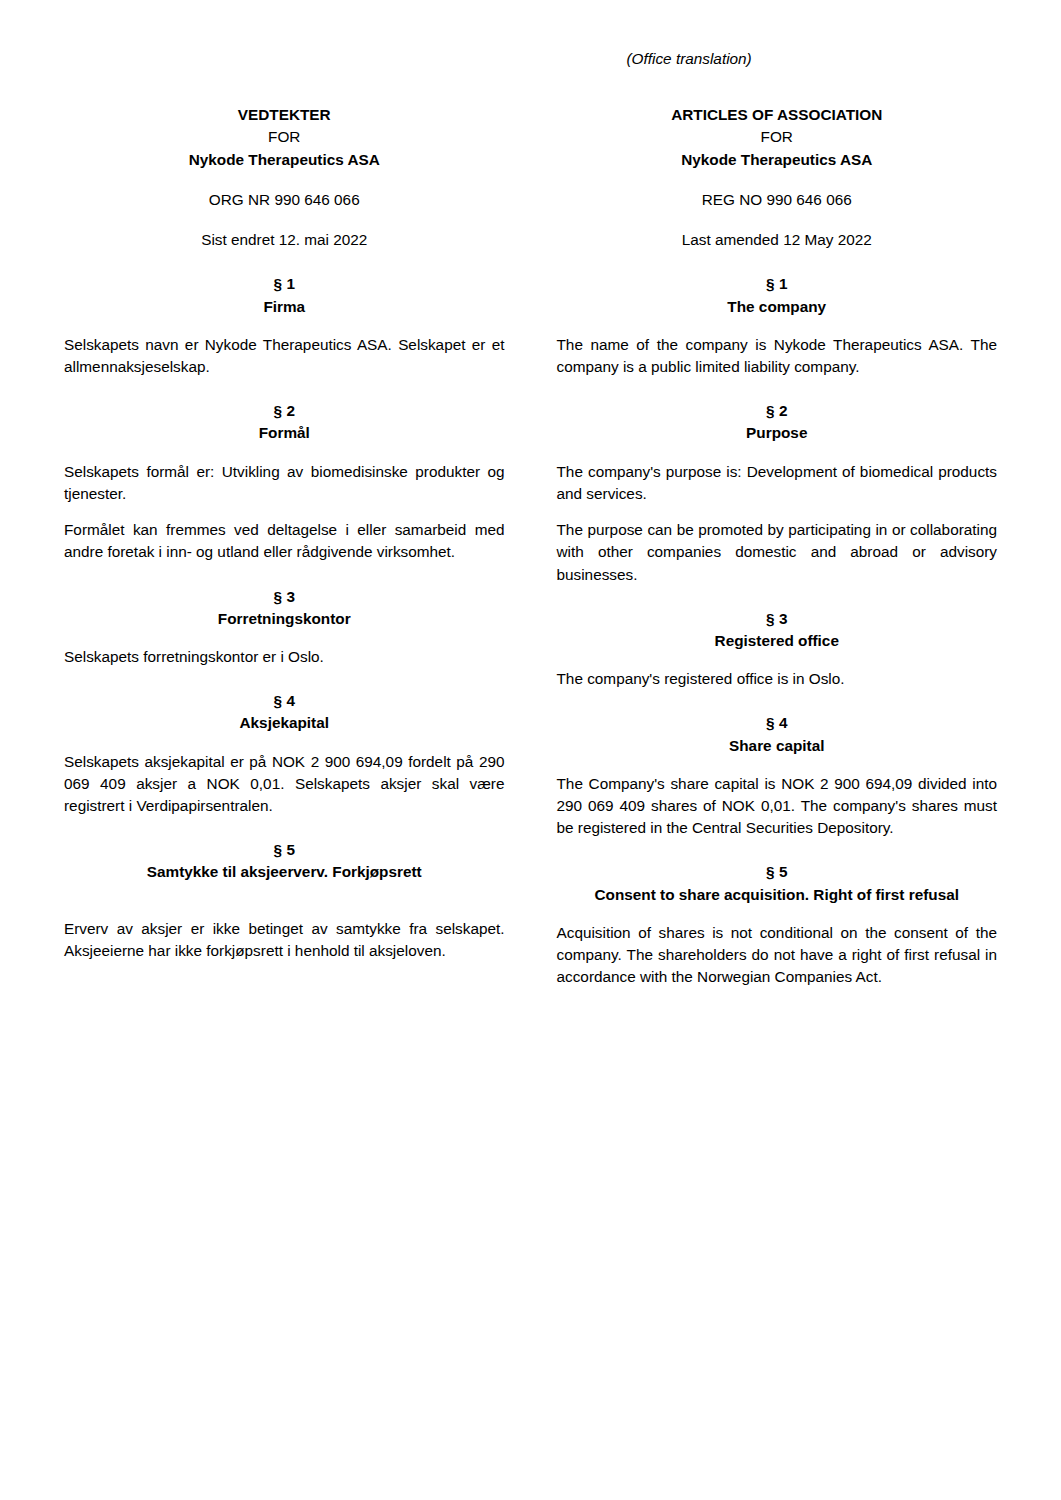(Office translation)
| VEDTEKTER FOR Nykode Therapeutics ASA ORG NR 990 646 066 Sist endret 12. mai 2022 § 1 Firma Selskapets navn er Nykode Therapeutics ASA. Selskapet er et allmennaksjeselskap. § 2 Formål Selskapets formål er: Utvikling av biomedisinske produkter og tjenester. Formålet kan fremmes ved deltagelse i eller samarbeid med andre foretak i inn- og utland eller rådgivende virksomhet. § 3 Forretningskontor Selskapets forretningskontor er i Oslo. § 4 Aksjekapital Selskapets aksjekapital er på NOK 2 900 694,09 fordelt på 290 069 409 aksjer a NOK 0,01. Selskapets aksjer skal være registrert i Verdipapirsentralen. § 5 Samtykke til aksjeerverv. Forkjøpsrett Erverv av aksjer er ikke betinget av samtykke fra selskapet. Aksjeeierne har ikke forkjøpsrett i henhold til aksjeloven. | ARTICLES OF ASSOCIATION FOR Nykode Therapeutics ASA REG NO 990 646 066 Last amended 12 May 2022 § 1 The company The name of the company is Nykode Therapeutics ASA. The company is a public limited liability company. § 2 Purpose The company's purpose is: Development of biomedical products and services. The purpose can be promoted by participating in or collaborating with other companies domestic and abroad or advisory businesses. § 3 Registered office The company's registered office is in Oslo. § 4 Share capital The Company's share capital is NOK 2 900 694,09 divided into 290 069 409 shares of NOK 0,01. The company's shares must be registered in the Central Securities Depository. § 5 Consent to share acquisition. Right of first refusal Acquisition of shares is not conditional on the consent of the company. The shareholders do not have a right of first refusal in accordance with the Norwegian Companies Act. |